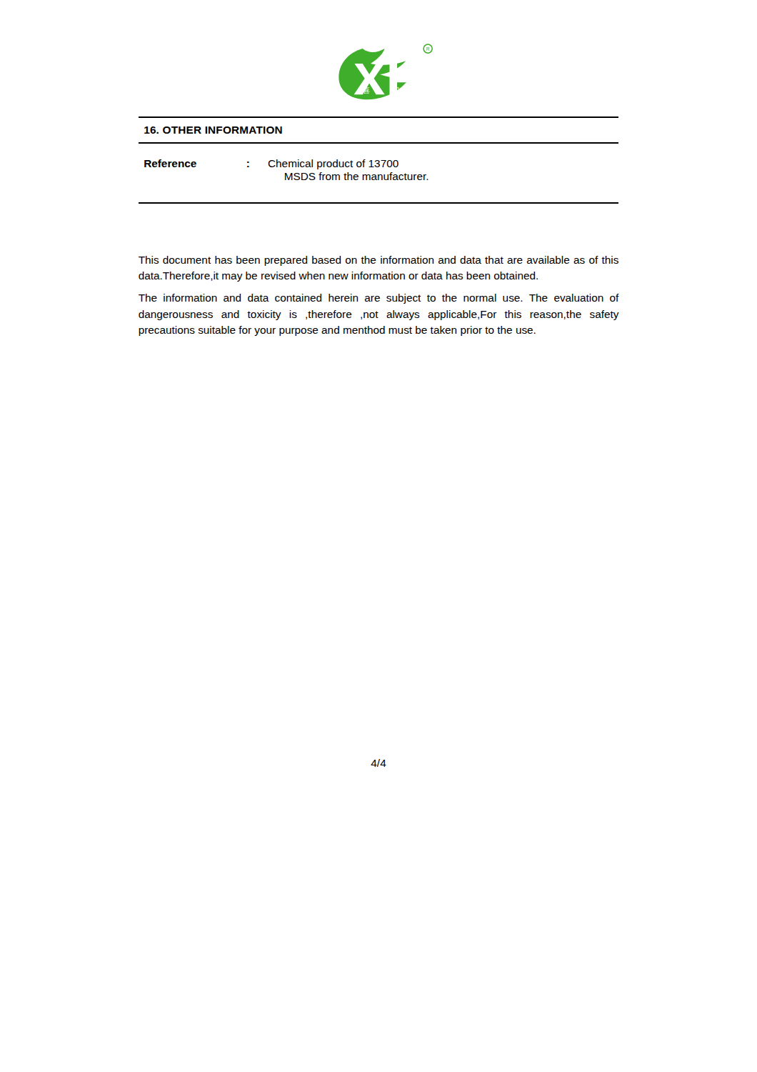喜 汉 R
16. OTHER INFORMATION
Reference
:
Chemical product of 13700
MSDS from the manufacturer.
This document has been prepared based on the information and data that are available as of this data.Therefore,it may be revised when new information or data has been obtained.
The information and data contained herein are subject to the normal use. The evaluation of dangerousness and toxicity is ,therefore ,not always applicable,For this reason,the safety precautions suitable for your purpose and menthod must be taken prior to the use.
4/4